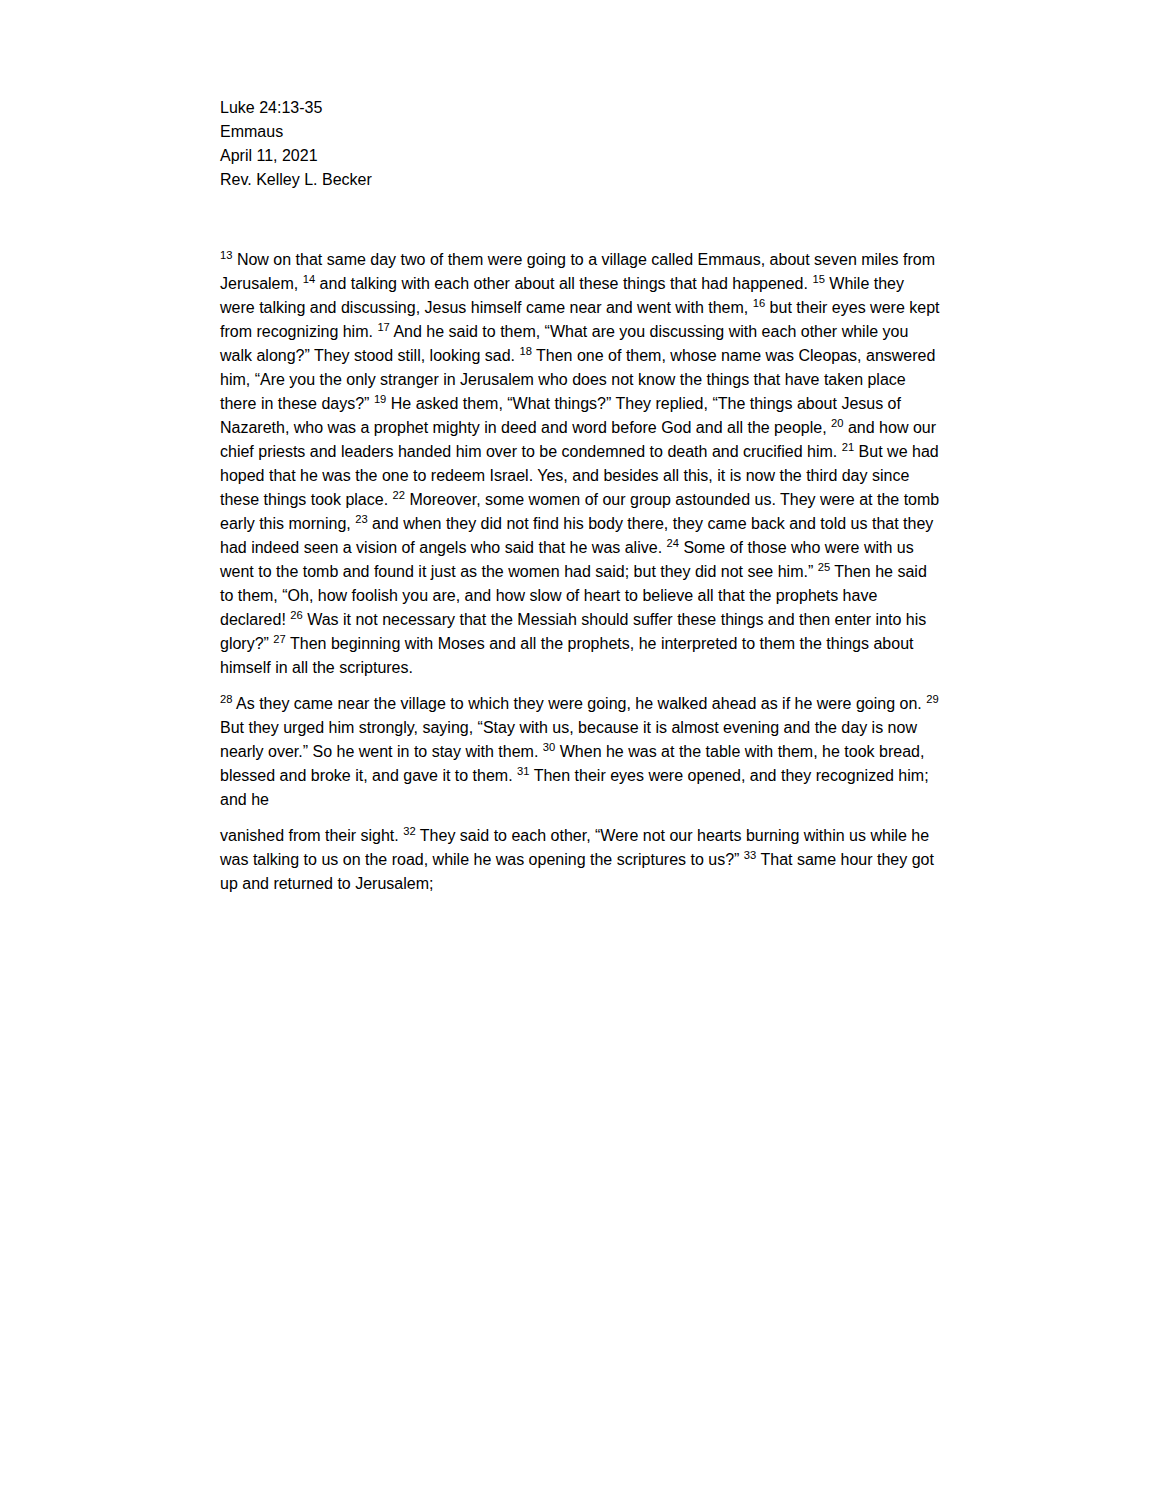Luke 24:13-35
Emmaus
April 11, 2021
Rev. Kelley L. Becker
13 Now on that same day two of them were going to a village called Emmaus, about seven miles from Jerusalem, 14 and talking with each other about all these things that had happened. 15 While they were talking and discussing, Jesus himself came near and went with them, 16 but their eyes were kept from recognizing him. 17 And he said to them, “What are you discussing with each other while you walk along?” They stood still, looking sad. 18 Then one of them, whose name was Cleopas, answered him, “Are you the only stranger in Jerusalem who does not know the things that have taken place there in these days?” 19 He asked them, “What things?” They replied, “The things about Jesus of Nazareth, who was a prophet mighty in deed and word before God and all the people, 20 and how our chief priests and leaders handed him over to be condemned to death and crucified him. 21 But we had hoped that he was the one to redeem Israel. Yes, and besides all this, it is now the third day since these things took place. 22 Moreover, some women of our group astounded us. They were at the tomb early this morning, 23 and when they did not find his body there, they came back and told us that they had indeed seen a vision of angels who said that he was alive. 24 Some of those who were with us went to the tomb and found it just as the women had said; but they did not see him.” 25 Then he said to them, “Oh, how foolish you are, and how slow of heart to believe all that the prophets have declared! 26 Was it not necessary that the Messiah should suffer these things and then enter into his glory?” 27 Then beginning with Moses and all the prophets, he interpreted to them the things about himself in all the scriptures.
28 As they came near the village to which they were going, he walked ahead as if he were going on. 29 But they urged him strongly, saying, “Stay with us, because it is almost evening and the day is now nearly over.” So he went in to stay with them. 30 When he was at the table with them, he took bread, blessed and broke it, and gave it to them. 31 Then their eyes were opened, and they recognized him; and he
vanished from their sight. 32 They said to each other, “Were not our hearts burning within us while he was talking to us on the road, while he was opening the scriptures to us?” 33 That same hour they got up and returned to Jerusalem;